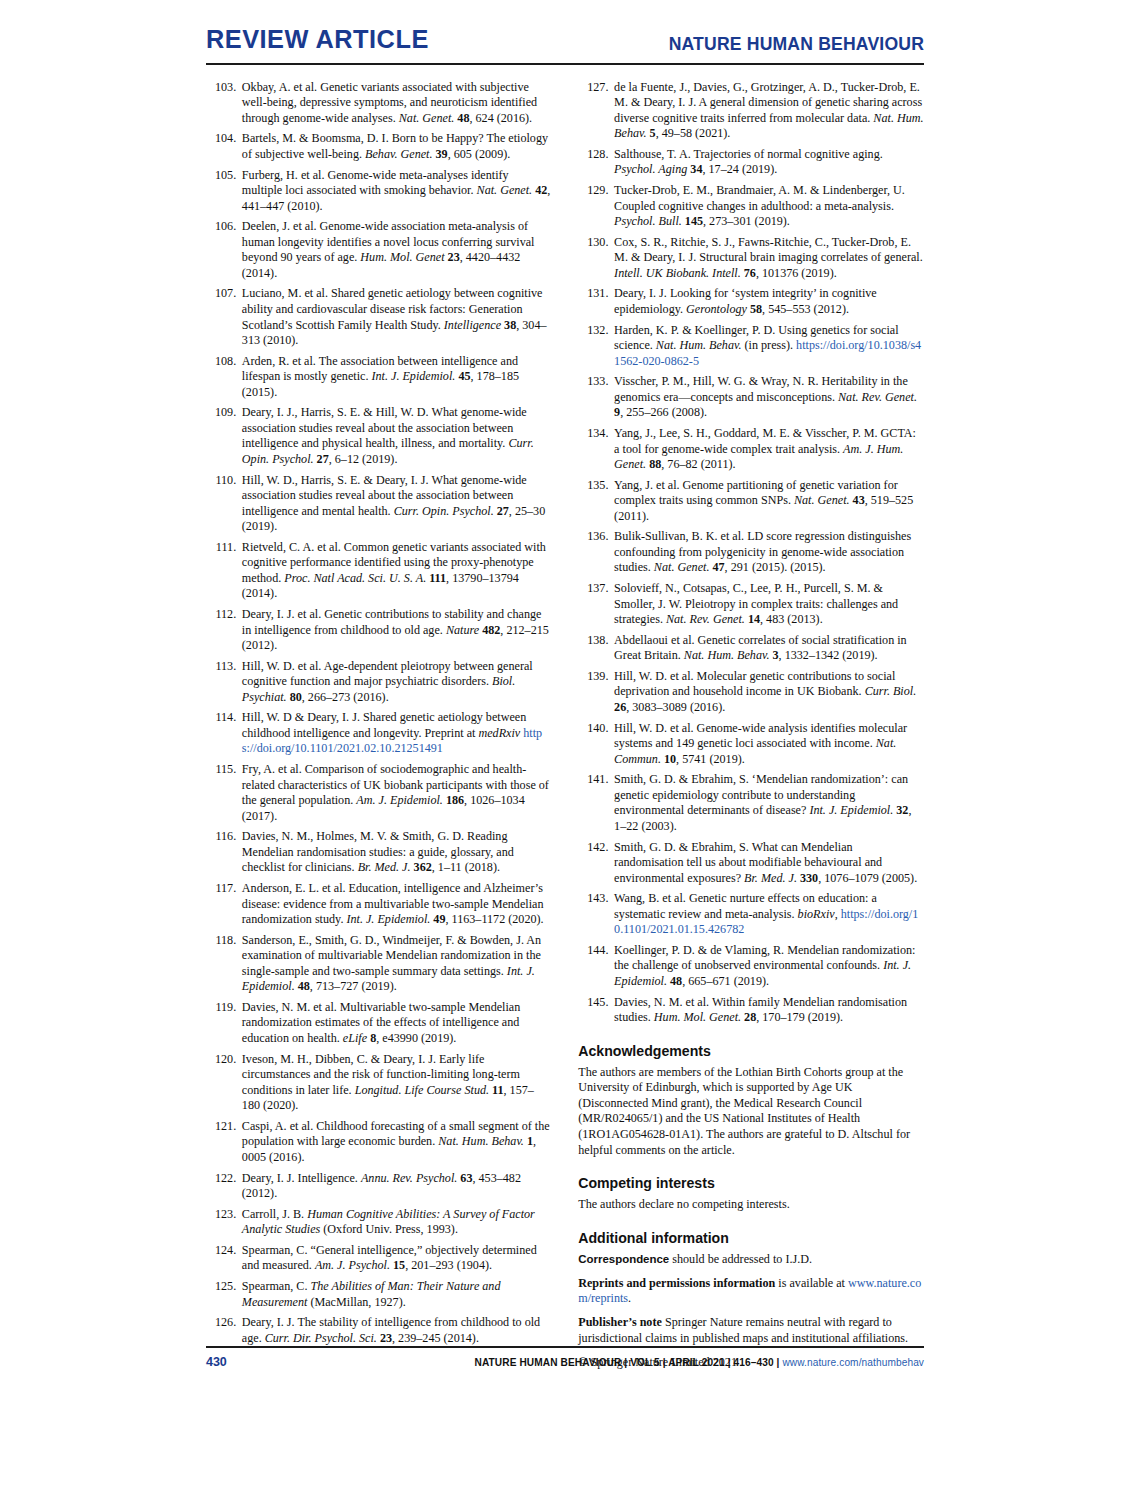Review Article
Nature Human Behaviour
Okbay, A. et al. Genetic variants associated with subjective well-being, depressive symptoms, and neuroticism identified through genome-wide analyses. Nat. Genet. 48, 624 (2016).
Bartels, M. & Boomsma, D. I. Born to be Happy? The etiology of subjective well-being. Behav. Genet. 39, 605 (2009).
Furberg, H. et al. Genome-wide meta-analyses identify multiple loci associated with smoking behavior. Nat. Genet. 42, 441–447 (2010).
Deelen, J. et al. Genome-wide association meta-analysis of human longevity identifies a novel locus conferring survival beyond 90 years of age. Hum. Mol. Genet 23, 4420–4432 (2014).
Luciano, M. et al. Shared genetic aetiology between cognitive ability and cardiovascular disease risk factors: Generation Scotland’s Scottish Family Health Study. Intelligence 38, 304–313 (2010).
Arden, R. et al. The association between intelligence and lifespan is mostly genetic. Int. J. Epidemiol. 45, 178–185 (2015).
Deary, I. J., Harris, S. E. & Hill, W. D. What genome-wide association studies reveal about the association between intelligence and physical health, illness, and mortality. Curr. Opin. Psychol. 27, 6–12 (2019).
Hill, W. D., Harris, S. E. & Deary, I. J. What genome-wide association studies reveal about the association between intelligence and mental health. Curr. Opin. Psychol. 27, 25–30 (2019).
Rietveld, C. A. et al. Common genetic variants associated with cognitive performance identified using the proxy-phenotype method. Proc. Natl Acad. Sci. U. S. A. 111, 13790–13794 (2014).
Deary, I. J. et al. Genetic contributions to stability and change in intelligence from childhood to old age. Nature 482, 212–215 (2012).
Hill, W. D. et al. Age-dependent pleiotropy between general cognitive function and major psychiatric disorders. Biol. Psychiat. 80, 266–273 (2016).
Hill, W. D & Deary, I. J. Shared genetic aetiology between childhood intelligence and longevity. Preprint at medRxiv https://doi.org/10.1101/2021.02.10.21251491
Fry, A. et al. Comparison of sociodemographic and health-related characteristics of UK biobank participants with those of the general population. Am. J. Epidemiol. 186, 1026–1034 (2017).
Davies, N. M., Holmes, M. V. & Smith, G. D. Reading Mendelian randomisation studies: a guide, glossary, and checklist for clinicians. Br. Med. J. 362, 1–11 (2018).
Anderson, E. L. et al. Education, intelligence and Alzheimer’s disease: evidence from a multivariable two-sample Mendelian randomization study. Int. J. Epidemiol. 49, 1163–1172 (2020).
Sanderson, E., Smith, G. D., Windmeijer, F. & Bowden, J. An examination of multivariable Mendelian randomization in the single-sample and two-sample summary data settings. Int. J. Epidemiol. 48, 713–727 (2019).
Davies, N. M. et al. Multivariable two-sample Mendelian randomization estimates of the effects of intelligence and education on health. eLife 8, e43990 (2019).
Iveson, M. H., Dibben, C. & Deary, I. J. Early life circumstances and the risk of function-limiting long-term conditions in later life. Longitud. Life Course Stud. 11, 157–180 (2020).
Caspi, A. et al. Childhood forecasting of a small segment of the population with large economic burden. Nat. Hum. Behav. 1, 0005 (2016).
Deary, I. J. Intelligence. Annu. Rev. Psychol. 63, 453–482 (2012).
Carroll, J. B. Human Cognitive Abilities: A Survey of Factor Analytic Studies (Oxford Univ. Press, 1993).
Spearman, C. “General intelligence,” objectively determined and measured. Am. J. Psychol. 15, 201–293 (1904).
Spearman, C. The Abilities of Man: Their Nature and Measurement (MacMillan, 1927).
Deary, I. J. The stability of intelligence from childhood to old age. Curr. Dir. Psychol. Sci. 23, 239–245 (2014).
de la Fuente, J., Davies, G., Grotzinger, A. D., Tucker-Drob, E. M. & Deary, I. J. A general dimension of genetic sharing across diverse cognitive traits inferred from molecular data. Nat. Hum. Behav. 5, 49–58 (2021).
Salthouse, T. A. Trajectories of normal cognitive aging. Psychol. Aging 34, 17–24 (2019).
Tucker-Drob, E. M., Brandmaier, A. M. & Lindenberger, U. Coupled cognitive changes in adulthood: a meta-analysis. Psychol. Bull. 145, 273–301 (2019).
Cox, S. R., Ritchie, S. J., Fawns-Ritchie, C., Tucker-Drob, E. M. & Deary, I. J. Structural brain imaging correlates of general. Intell. UK Biobank. Intell. 76, 101376 (2019).
Deary, I. J. Looking for ‘system integrity’ in cognitive epidemiology. Gerontology 58, 545–553 (2012).
Harden, K. P. & Koellinger, P. D. Using genetics for social science. Nat. Hum. Behav. (in press). https://doi.org/10.1038/s41562-020-0862-5
Visscher, P. M., Hill, W. G. & Wray, N. R. Heritability in the genomics era—concepts and misconceptions. Nat. Rev. Genet. 9, 255–266 (2008).
Yang, J., Lee, S. H., Goddard, M. E. & Visscher, P. M. GCTA: a tool for genome-wide complex trait analysis. Am. J. Hum. Genet. 88, 76–82 (2011).
Yang, J. et al. Genome partitioning of genetic variation for complex traits using common SNPs. Nat. Genet. 43, 519–525 (2011).
Bulik-Sullivan, B. K. et al. LD score regression distinguishes confounding from polygenicity in genome-wide association studies. Nat. Genet. 47, 291 (2015). (2015).
Solovieff, N., Cotsapas, C., Lee, P. H., Purcell, S. M. & Smoller, J. W. Pleiotropy in complex traits: challenges and strategies. Nat. Rev. Genet. 14, 483 (2013).
Abdellaoui et al. Genetic correlates of social stratification in Great Britain. Nat. Hum. Behav. 3, 1332–1342 (2019).
Hill, W. D. et al. Molecular genetic contributions to social deprivation and household income in UK Biobank. Curr. Biol. 26, 3083–3089 (2016).
Hill, W. D. et al. Genome-wide analysis identifies molecular systems and 149 genetic loci associated with income. Nat. Commun. 10, 5741 (2019).
Smith, G. D. & Ebrahim, S. ‘Mendelian randomization’: can genetic epidemiology contribute to understanding environmental determinants of disease? Int. J. Epidemiol. 32, 1–22 (2003).
Smith, G. D. & Ebrahim, S. What can Mendelian randomisation tell us about modifiable behavioural and environmental exposures? Br. Med. J. 330, 1076–1079 (2005).
Wang, B. et al. Genetic nurture effects on education: a systematic review and meta-analysis. bioRxiv, https://doi.org/10.1101/2021.01.15.426782
Koellinger, P. D. & de Vlaming, R. Mendelian randomization: the challenge of unobserved environmental confounds. Int. J. Epidemiol. 48, 665–671 (2019).
Davies, N. M. et al. Within family Mendelian randomisation studies. Hum. Mol. Genet. 28, 170–179 (2019).
Acknowledgements
The authors are members of the Lothian Birth Cohorts group at the University of Edinburgh, which is supported by Age UK (Disconnected Mind grant), the Medical Research Council (MR/R024065/1) and the US National Institutes of Health (1RO1AG054628-01A1). The authors are grateful to D. Altschul for helpful comments on the article.
Competing interests
The authors declare no competing interests.
Additional information
Correspondence should be addressed to I.J.D.
Reprints and permissions information is available at www.nature.com/reprints.
Publisher’s note Springer Nature remains neutral with regard to jurisdictional claims in published maps and institutional affiliations.
© Springer Nature Limited 2021
430
NATURE HUMAN BEHAVIOUR | VOL 5 | APRIL 2021 | 416–430 | www.nature.com/nathumbehav